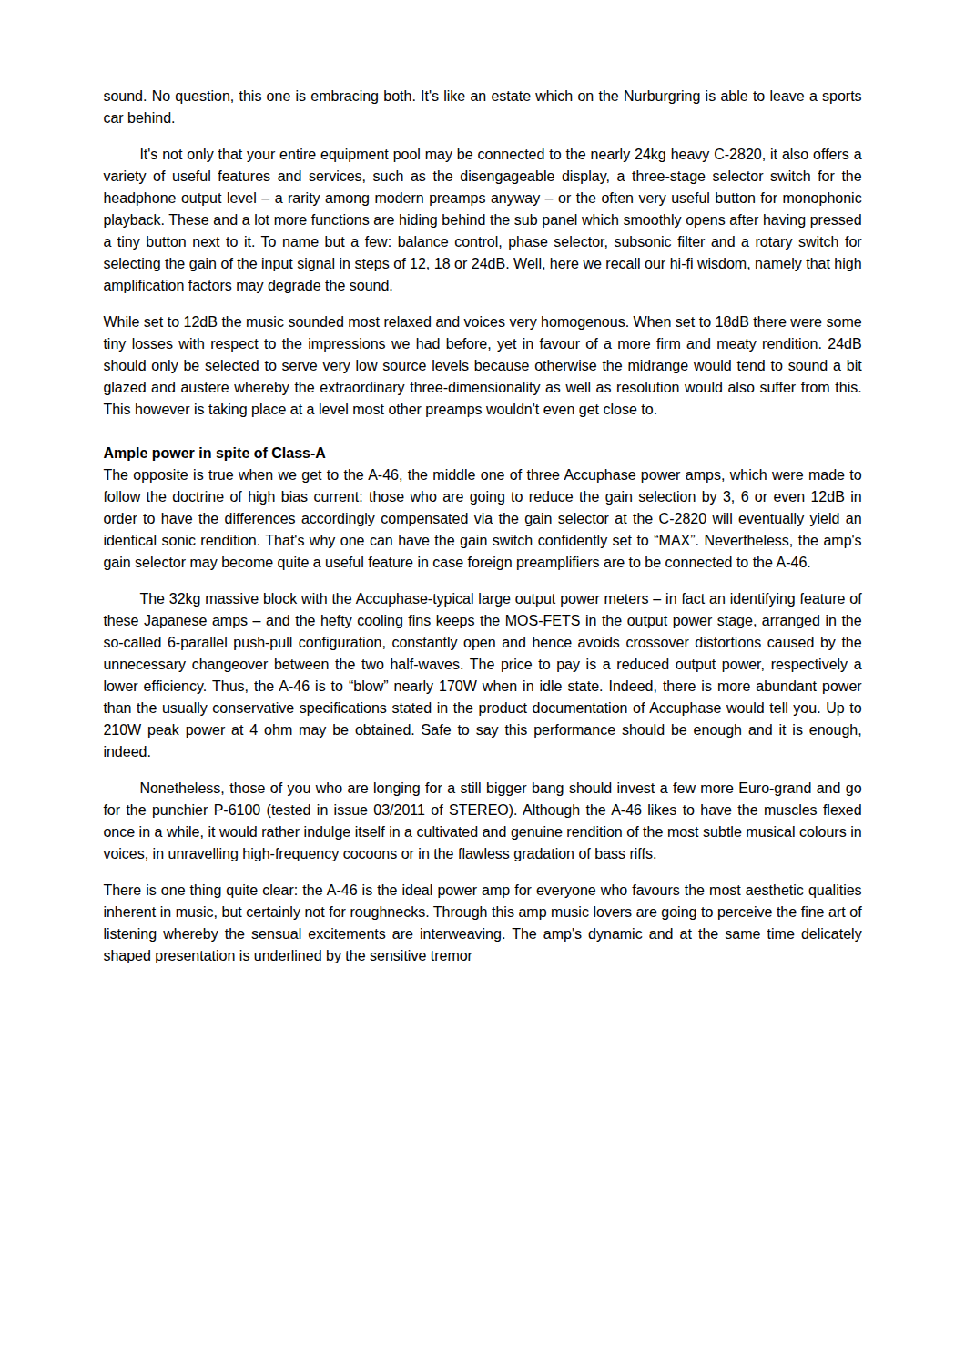sound. No question, this one is embracing both. It's like an estate which on the Nurburgring is able to leave a sports car behind.
It's not only that your entire equipment pool may be connected to the nearly 24kg heavy C-2820, it also offers a variety of useful features and services, such as the disengageable display, a three-stage selector switch for the headphone output level – a rarity among modern preamps anyway – or the often very useful button for monophonic playback. These and a lot more functions are hiding behind the sub panel which smoothly opens after having pressed a tiny button next to it. To name but a few: balance control, phase selector, subsonic filter and a rotary switch for selecting the gain of the input signal in steps of 12, 18 or 24dB. Well, here we recall our hi-fi wisdom, namely that high amplification factors may degrade the sound.
While set to 12dB the music sounded most relaxed and voices very homogenous. When set to 18dB there were some tiny losses with respect to the impressions we had before, yet in favour of a more firm and meaty rendition. 24dB should only be selected to serve very low source levels because otherwise the midrange would tend to sound a bit glazed and austere whereby the extraordinary three-dimensionality as well as resolution would also suffer from this. This however is taking place at a level most other preamps wouldn't even get close to.
Ample power in spite of Class-A
The opposite is true when we get to the A-46, the middle one of three Accuphase power amps, which were made to follow the doctrine of high bias current: those who are going to reduce the gain selection by 3, 6 or even 12dB in order to have the differences accordingly compensated via the gain selector at the C-2820 will eventually yield an identical sonic rendition. That's why one can have the gain switch confidently set to “MAX”. Nevertheless, the amp's gain selector may become quite a useful feature in case foreign preamplifiers are to be connected to the A-46.
The 32kg massive block with the Accuphase-typical large output power meters – in fact an identifying feature of these Japanese amps – and the hefty cooling fins keeps the MOS-FETS in the output power stage, arranged in the so-called 6-parallel push-pull configuration, constantly open and hence avoids crossover distortions caused by the unnecessary changeover between the two half-waves. The price to pay is a reduced output power, respectively a lower efficiency. Thus, the A-46 is to “blow” nearly 170W when in idle state. Indeed, there is more abundant power than the usually conservative specifications stated in the product documentation of Accuphase would tell you. Up to 210W peak power at 4 ohm may be obtained. Safe to say this performance should be enough and it is enough, indeed.
Nonetheless, those of you who are longing for a still bigger bang should invest a few more Euro-grand and go for the punchier P-6100 (tested in issue 03/2011 of STEREO). Although the A-46 likes to have the muscles flexed once in a while, it would rather indulge itself in a cultivated and genuine rendition of the most subtle musical colours in voices, in unravelling high-frequency cocoons or in the flawless gradation of bass riffs.
There is one thing quite clear: the A-46 is the ideal power amp for everyone who favours the most aesthetic qualities inherent in music, but certainly not for roughnecks. Through this amp music lovers are going to perceive the fine art of listening whereby the sensual excitements are interweaving. The amp's dynamic and at the same time delicately shaped presentation is underlined by the sensitive tremor